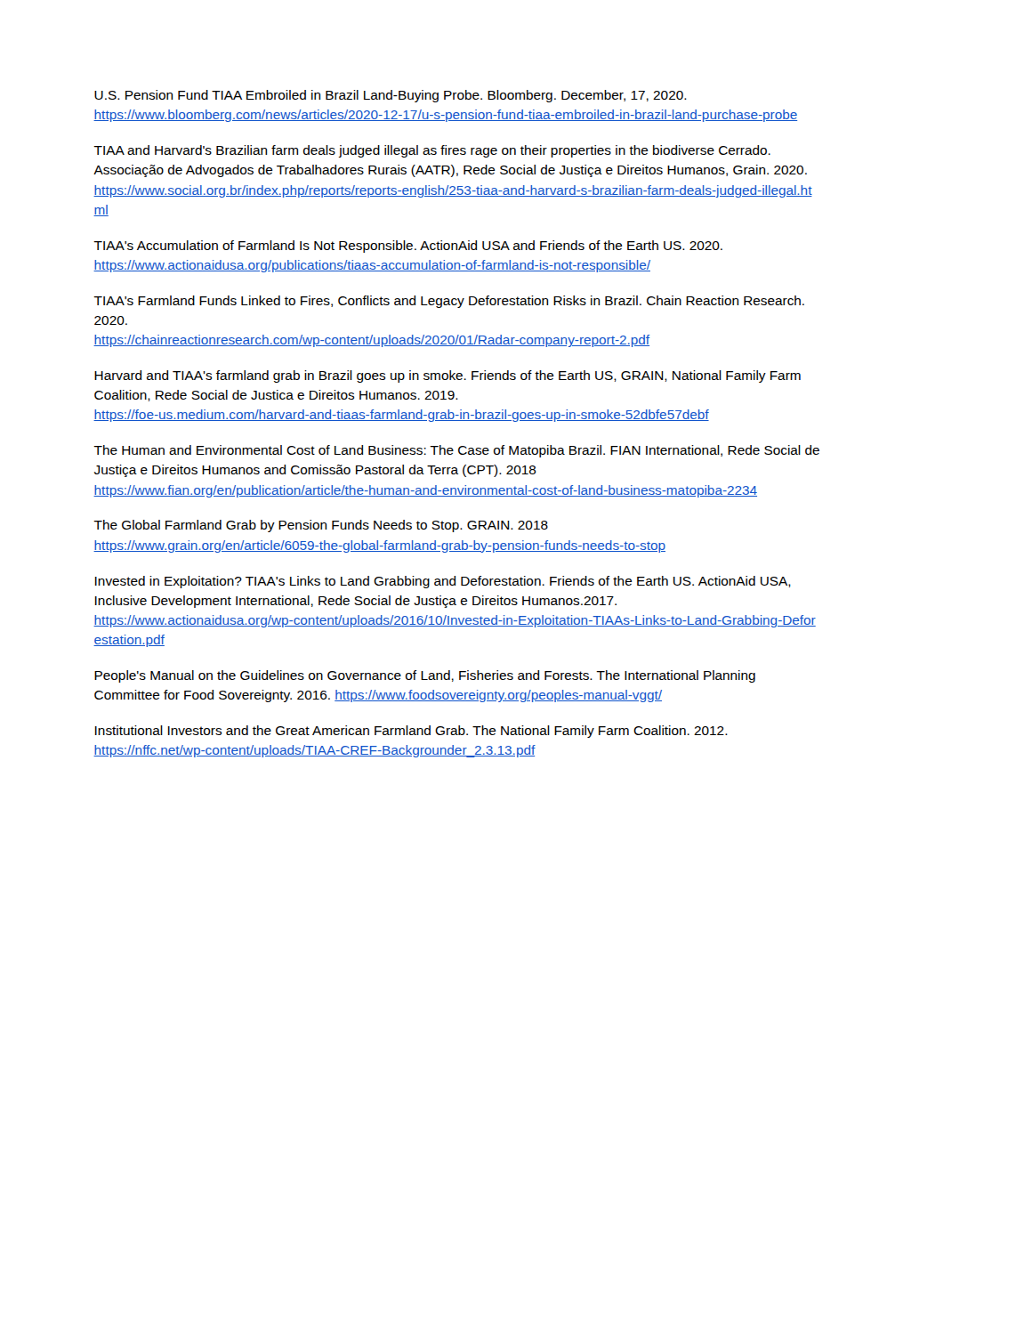U.S. Pension Fund TIAA Embroiled in Brazil Land-Buying Probe. Bloomberg. December, 17, 2020.
https://www.bloomberg.com/news/articles/2020-12-17/u-s-pension-fund-tiaa-embroiled-in-brazil-land-purchase-probe
TIAA and Harvard's Brazilian farm deals judged illegal as fires rage on their properties in the biodiverse Cerrado. Associação de Advogados de Trabalhadores Rurais (AATR), Rede Social de Justiça e Direitos Humanos, Grain. 2020.
https://www.social.org.br/index.php/reports/reports-english/253-tiaa-and-harvard-s-brazilian-farm-deals-judged-illegal.html
TIAA's Accumulation of Farmland Is Not Responsible. ActionAid USA and Friends of the Earth US. 2020.
https://www.actionaidusa.org/publications/tiaas-accumulation-of-farmland-is-not-responsible/
TIAA's Farmland Funds Linked to Fires, Conflicts and Legacy Deforestation Risks in Brazil. Chain Reaction Research. 2020.
https://chainreactionresearch.com/wp-content/uploads/2020/01/Radar-company-report-2.pdf
Harvard and TIAA's farmland grab in Brazil goes up in smoke. Friends of the Earth US, GRAIN, National Family Farm Coalition, Rede Social de Justica e Direitos Humanos. 2019.
https://foe-us.medium.com/harvard-and-tiaas-farmland-grab-in-brazil-goes-up-in-smoke-52dbfe57debf
The Human and Environmental Cost of Land Business: The Case of Matopiba Brazil. FIAN International, Rede Social de Justiça e Direitos Humanos and Comissão Pastoral da Terra (CPT). 2018
https://www.fian.org/en/publication/article/the-human-and-environmental-cost-of-land-business-matopiba-2234
The Global Farmland Grab by Pension Funds Needs to Stop. GRAIN. 2018
https://www.grain.org/en/article/6059-the-global-farmland-grab-by-pension-funds-needs-to-stop
Invested in Exploitation? TIAA's Links to Land Grabbing and Deforestation. Friends of the Earth US. ActionAid USA, Inclusive Development International, Rede Social de Justiça e Direitos Humanos.2017.
https://www.actionaidusa.org/wp-content/uploads/2016/10/Invested-in-Exploitation-TIAAs-Links-to-Land-Grabbing-Deforestation.pdf
People's Manual on the Guidelines on Governance of Land, Fisheries and Forests. The International Planning Committee for Food Sovereignty. 2016. https://www.foodsovereignty.org/peoples-manual-vggt/
Institutional Investors and the Great American Farmland Grab. The National Family Farm Coalition. 2012.
https://nffc.net/wp-content/uploads/TIAA-CREF-Backgrounder_2.3.13.pdf